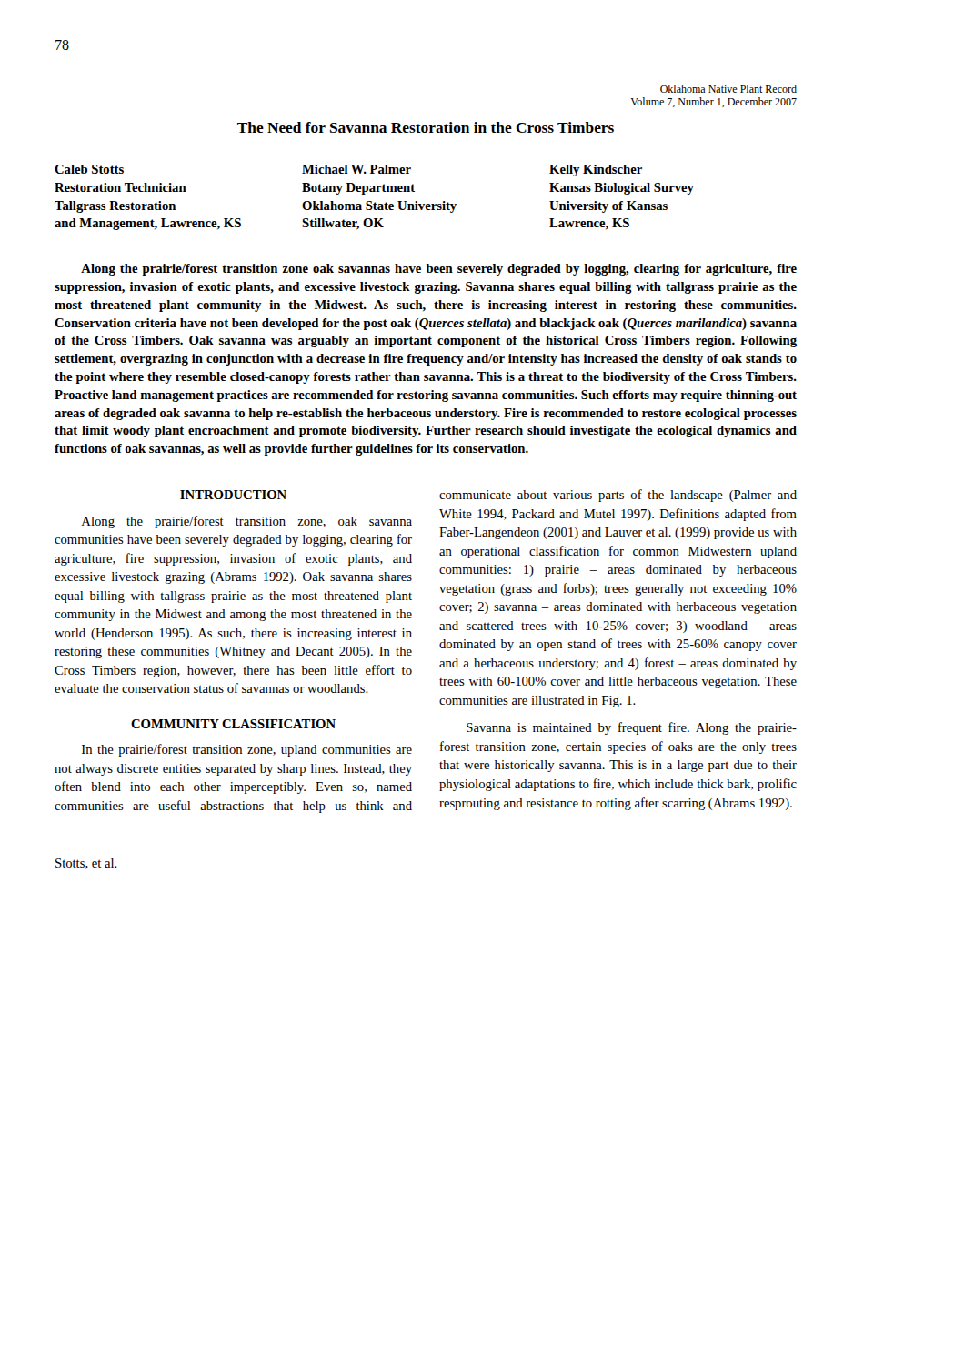78
Oklahoma Native Plant Record
Volume 7, Number 1, December 2007
The Need for Savanna Restoration in the Cross Timbers
Caleb Stotts
Restoration Technician
Tallgrass Restoration
and Management, Lawrence, KS
Michael W. Palmer
Botany Department
Oklahoma State University
Stillwater, OK
Kelly Kindscher
Kansas Biological Survey
University of Kansas
Lawrence, KS
Along the prairie/forest transition zone oak savannas have been severely degraded by logging, clearing for agriculture, fire suppression, invasion of exotic plants, and excessive livestock grazing. Savanna shares equal billing with tallgrass prairie as the most threatened plant community in the Midwest. As such, there is increasing interest in restoring these communities. Conservation criteria have not been developed for the post oak (Querces stellata) and blackjack oak (Querces marilandica) savanna of the Cross Timbers. Oak savanna was arguably an important component of the historical Cross Timbers region. Following settlement, overgrazing in conjunction with a decrease in fire frequency and/or intensity has increased the density of oak stands to the point where they resemble closed-canopy forests rather than savanna. This is a threat to the biodiversity of the Cross Timbers. Proactive land management practices are recommended for restoring savanna communities. Such efforts may require thinning-out areas of degraded oak savanna to help re-establish the herbaceous understory. Fire is recommended to restore ecological processes that limit woody plant encroachment and promote biodiversity. Further research should investigate the ecological dynamics and functions of oak savannas, as well as provide further guidelines for its conservation.
Introduction
Along the prairie/forest transition zone, oak savanna communities have been severely degraded by logging, clearing for agriculture, fire suppression, invasion of exotic plants, and excessive livestock grazing (Abrams 1992). Oak savanna shares equal billing with tallgrass prairie as the most threatened plant community in the Midwest and among the most threatened in the world (Henderson 1995). As such, there is increasing interest in restoring these communities (Whitney and Decant 2005). In the Cross Timbers region, however, there has been little effort to evaluate the conservation status of savannas or woodlands.
Community Classification
In the prairie/forest transition zone, upland communities are not always discrete entities separated by sharp lines. Instead, they often blend into each other imperceptibly. Even so, named communities are useful abstractions that help us think and communicate about various parts of the landscape (Palmer and White 1994, Packard and Mutel 1997). Definitions adapted from Faber-Langendeon (2001) and Lauver et al. (1999) provide us with an operational classification for common Midwestern upland communities: 1) prairie – areas dominated by herbaceous vegetation (grass and forbs); trees generally not exceeding 10% cover; 2) savanna – areas dominated with herbaceous vegetation and scattered trees with 10-25% cover; 3) woodland – areas dominated by an open stand of trees with 25-60% canopy cover and a herbaceous understory; and 4) forest – areas dominated by trees with 60-100% cover and little herbaceous vegetation. These communities are illustrated in Fig. 1.
Savanna is maintained by frequent fire. Along the prairie-forest transition zone, certain species of oaks are the only trees that were historically savanna. This is in a large part due to their physiological adaptations to fire, which include thick bark, prolific resprouting and resistance to rotting after scarring (Abrams 1992).
Stotts, et al.